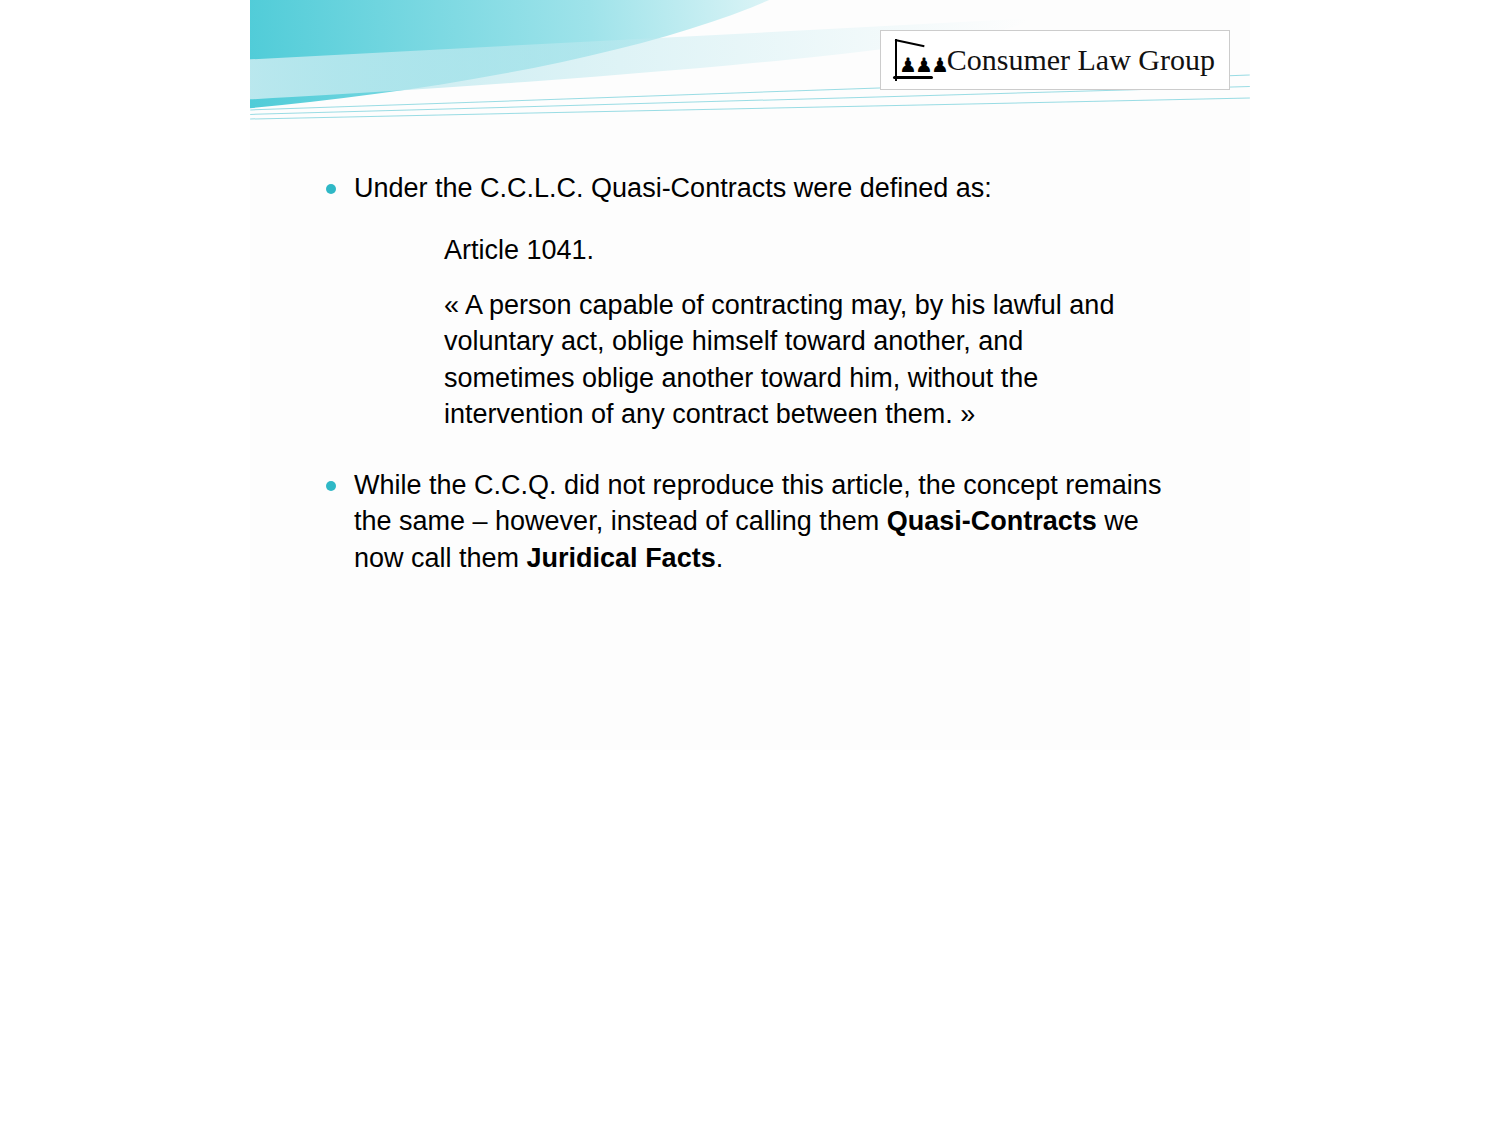♟♟♟
Consumer Law Group
Under the C.C.L.C. Quasi-Contracts were defined as:
Article 1041.
« A person capable of contracting may, by his lawful and voluntary act, oblige himself toward another, and sometimes oblige another toward him, without the intervention of any contract between them. »
While the C.C.Q. did not reproduce this article, the concept remains the same – however, instead of calling them Quasi-Contracts we now call them Juridical Facts.